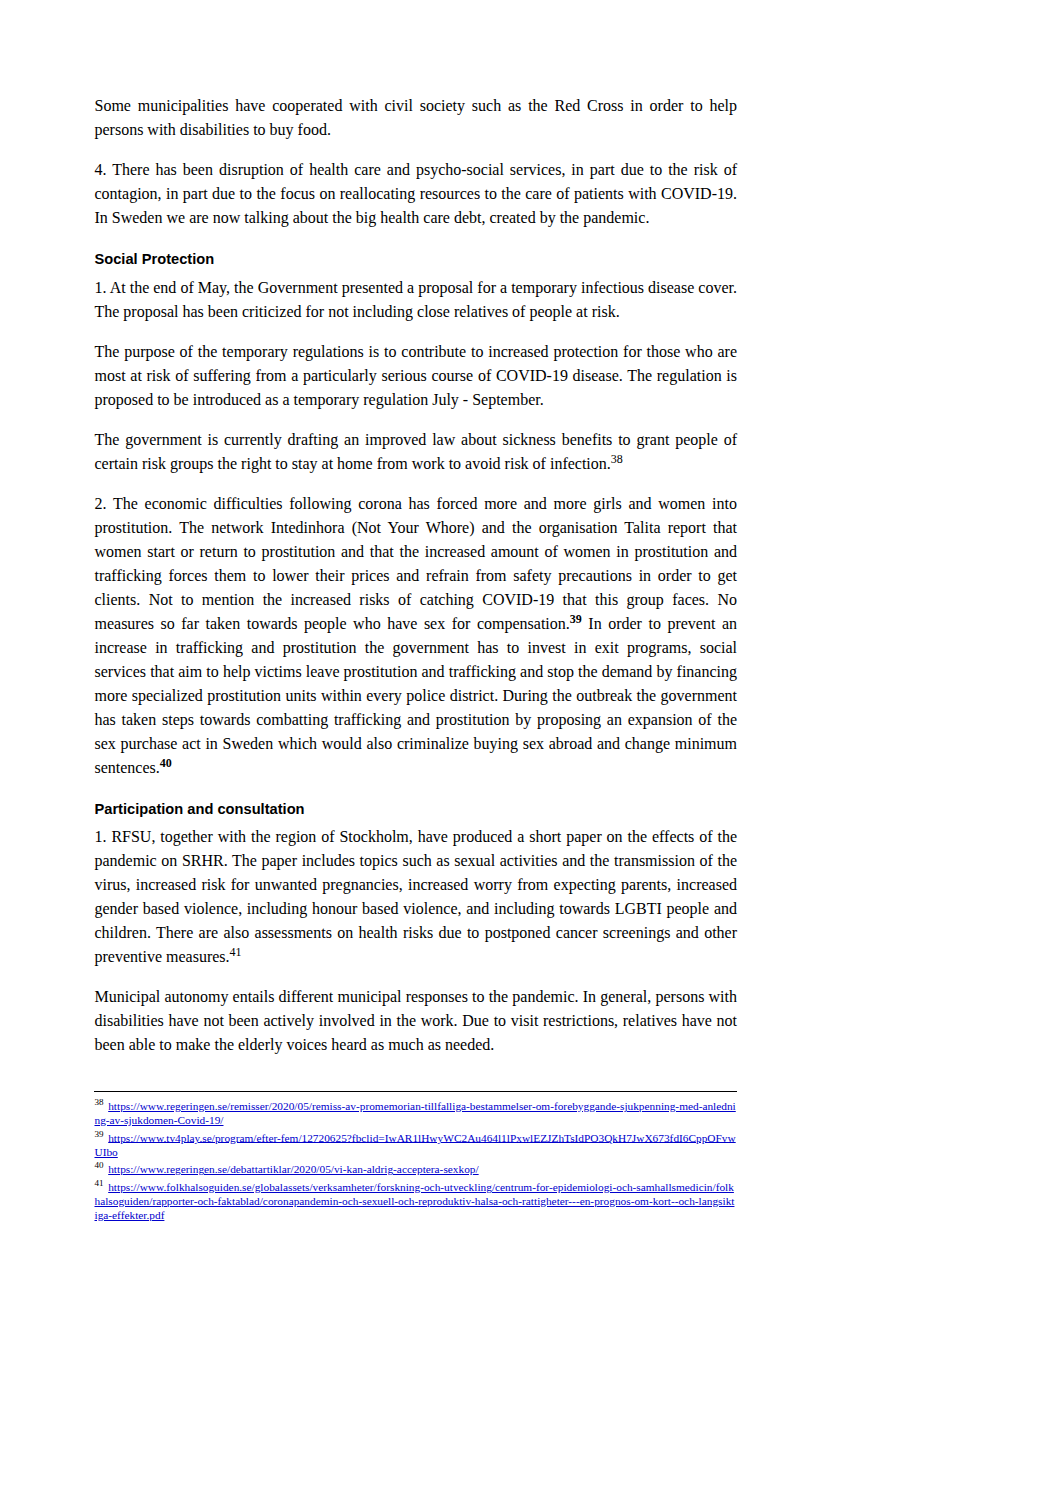Some municipalities have cooperated with civil society such as the Red Cross in order to help persons with disabilities to buy food.
4. There has been disruption of health care and psycho-social services, in part due to the risk of contagion, in part due to the focus on reallocating resources to the care of patients with COVID-19. In Sweden we are now talking about the big health care debt, created by the pandemic.
Social Protection
1. At the end of May, the Government presented a proposal for a temporary infectious disease cover. The proposal has been criticized for not including close relatives of people at risk.
The purpose of the temporary regulations is to contribute to increased protection for those who are most at risk of suffering from a particularly serious course of COVID-19 disease. The regulation is proposed to be introduced as a temporary regulation July - September.
The government is currently drafting an improved law about sickness benefits to grant people of certain risk groups the right to stay at home from work to avoid risk of infection.38
2. The economic difficulties following corona has forced more and more girls and women into prostitution. The network Intedinhora (Not Your Whore) and the organisation Talita report that women start or return to prostitution and that the increased amount of women in prostitution and trafficking forces them to lower their prices and refrain from safety precautions in order to get clients. Not to mention the increased risks of catching COVID-19 that this group faces. No measures so far taken towards people who have sex for compensation.39 In order to prevent an increase in trafficking and prostitution the government has to invest in exit programs, social services that aim to help victims leave prostitution and trafficking and stop the demand by financing more specialized prostitution units within every police district. During the outbreak the government has taken steps towards combatting trafficking and prostitution by proposing an expansion of the sex purchase act in Sweden which would also criminalize buying sex abroad and change minimum sentences.40
Participation and consultation
1. RFSU, together with the region of Stockholm, have produced a short paper on the effects of the pandemic on SRHR. The paper includes topics such as sexual activities and the transmission of the virus, increased risk for unwanted pregnancies, increased worry from expecting parents, increased gender based violence, including honour based violence, and including towards LGBTI people and children. There are also assessments on health risks due to postponed cancer screenings and other preventive measures.41
Municipal autonomy entails different municipal responses to the pandemic. In general, persons with disabilities have not been actively involved in the work. Due to visit restrictions, relatives have not been able to make the elderly voices heard as much as needed.
38 https://www.regeringen.se/remisser/2020/05/remiss-av-promemorian-tillfalliga-bestammelser-om-forebyggande-sjukpenning-med-anledning-av-sjukdomen-Covid-19/
39 https://www.tv4play.se/program/efter-fem/12720625?fbclid=IwAR1lHwyWC2Au464l1lPxwlEZJZhTsIdPO3QkH7JwX673fdI6CppOFvwUIbo
40 https://www.regeringen.se/debattartiklar/2020/05/vi-kan-aldrig-acceptera-sexkop/
41 https://www.folkhalsoguiden.se/globalassets/verksamheter/forskning-och-utveckling/centrum-for-epidemiologi-och-samhallsmedicin/folkhalsoguiden/rapporter-och-faktablad/coronapandemin-och-sexuell-och-reproduktiv-halsa-och-rattigheter---en-prognos-om-kort--och-langsiktiga-effekter.pdf